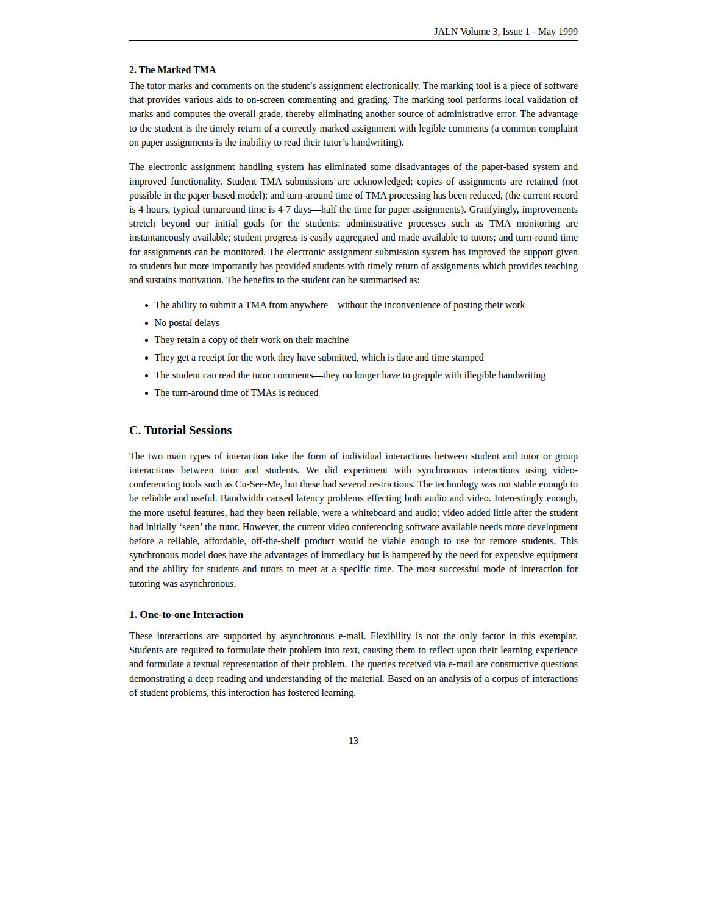JALN Volume 3, Issue 1 - May 1999
2. The Marked TMA
The tutor marks and comments on the student’s assignment electronically. The marking tool is a piece of software that provides various aids to on-screen commenting and grading. The marking tool performs local validation of marks and computes the overall grade, thereby eliminating another source of administrative error. The advantage to the student is the timely return of a correctly marked assignment with legible comments (a common complaint on paper assignments is the inability to read their tutor’s handwriting).
The electronic assignment handling system has eliminated some disadvantages of the paper-based system and improved functionality. Student TMA submissions are acknowledged; copies of assignments are retained (not possible in the paper-based model); and turn-around time of TMA processing has been reduced, (the current record is 4 hours, typical turnaround time is 4-7 days—half the time for paper assignments). Gratifyingly, improvements stretch beyond our initial goals for the students: administrative processes such as TMA monitoring are instantaneously available; student progress is easily aggregated and made available to tutors; and turn-round time for assignments can be monitored. The electronic assignment submission system has improved the support given to students but more importantly has provided students with timely return of assignments which provides teaching and sustains motivation. The benefits to the student can be summarised as:
The ability to submit a TMA from anywhere—without the inconvenience of posting their work
No postal delays
They retain a copy of their work on their machine
They get a receipt for the work they have submitted, which is date and time stamped
The student can read the tutor comments—they no longer have to grapple with illegible handwriting
The turn-around time of TMAs is reduced
C. Tutorial Sessions
The two main types of interaction take the form of individual interactions between student and tutor or group interactions between tutor and students. We did experiment with synchronous interactions using video-conferencing tools such as Cu-See-Me, but these had several restrictions. The technology was not stable enough to be reliable and useful. Bandwidth caused latency problems effecting both audio and video. Interestingly enough, the more useful features, had they been reliable, were a whiteboard and audio; video added little after the student had initially ‘seen’ the tutor. However, the current video conferencing software available needs more development before a reliable, affordable, off-the-shelf product would be viable enough to use for remote students. This synchronous model does have the advantages of immediacy but is hampered by the need for expensive equipment and the ability for students and tutors to meet at a specific time. The most successful mode of interaction for tutoring was asynchronous.
1. One-to-one Interaction
These interactions are supported by asynchronous e-mail. Flexibility is not the only factor in this exemplar. Students are required to formulate their problem into text, causing them to reflect upon their learning experience and formulate a textual representation of their problem. The queries received via e-mail are constructive questions demonstrating a deep reading and understanding of the material. Based on an analysis of a corpus of interactions of student problems, this interaction has fostered learning.
13